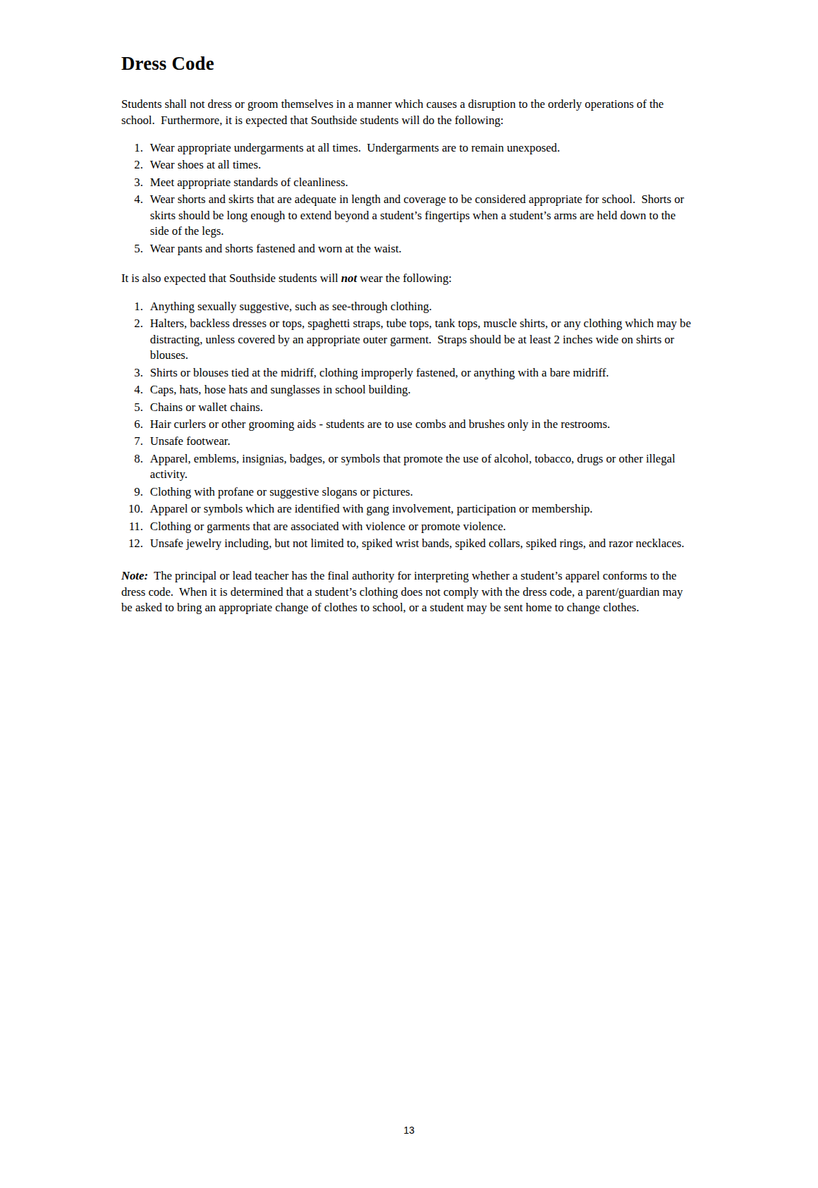Dress Code
Students shall not dress or groom themselves in a manner which causes a disruption to the orderly operations of the school. Furthermore, it is expected that Southside students will do the following:
Wear appropriate undergarments at all times. Undergarments are to remain unexposed.
Wear shoes at all times.
Meet appropriate standards of cleanliness.
Wear shorts and skirts that are adequate in length and coverage to be considered appropriate for school. Shorts or skirts should be long enough to extend beyond a student’s fingertips when a student’s arms are held down to the side of the legs.
Wear pants and shorts fastened and worn at the waist.
It is also expected that Southside students will not wear the following:
Anything sexually suggestive, such as see-through clothing.
Halters, backless dresses or tops, spaghetti straps, tube tops, tank tops, muscle shirts, or any clothing which may be distracting, unless covered by an appropriate outer garment. Straps should be at least 2 inches wide on shirts or blouses.
Shirts or blouses tied at the midriff, clothing improperly fastened, or anything with a bare midriff.
Caps, hats, hose hats and sunglasses in school building.
Chains or wallet chains.
Hair curlers or other grooming aids - students are to use combs and brushes only in the restrooms.
Unsafe footwear.
Apparel, emblems, insignias, badges, or symbols that promote the use of alcohol, tobacco, drugs or other illegal activity.
Clothing with profane or suggestive slogans or pictures.
Apparel or symbols which are identified with gang involvement, participation or membership.
Clothing or garments that are associated with violence or promote violence.
Unsafe jewelry including, but not limited to, spiked wrist bands, spiked collars, spiked rings, and razor necklaces.
Note: The principal or lead teacher has the final authority for interpreting whether a student’s apparel conforms to the dress code. When it is determined that a student’s clothing does not comply with the dress code, a parent/guardian may be asked to bring an appropriate change of clothes to school, or a student may be sent home to change clothes.
13